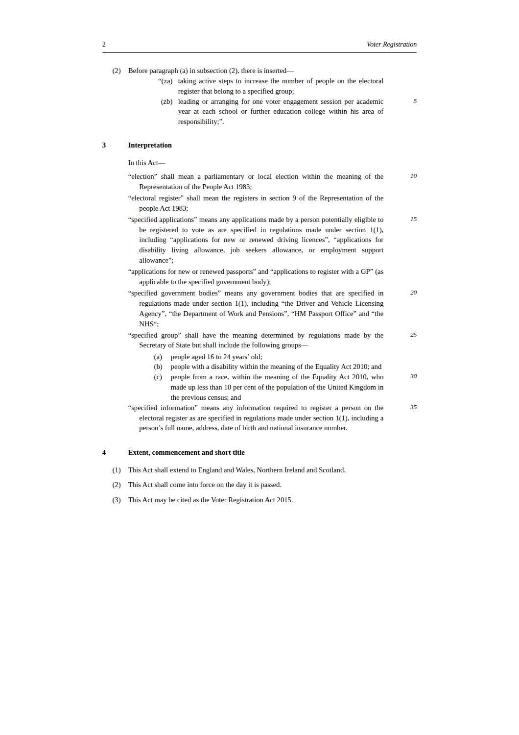2 Voter Registration
(2)
Before paragraph (a) in subsection (2), there is inserted—
“(za)
taking active steps to increase the number of people on the electoral register that belong to a specified group;
(zb)
leading or arranging for one voter engagement session per academic year at each school or further education college within his area of responsibility;”.
5
3
Interpretation
In this Act—
“election” shall mean a parliamentary or local election within the meaning of the Representation of the People Act 1983;
10
“electoral register” shall mean the registers in section 9 of the Representation of the people Act 1983;
“specified applications” means any applications made by a person potentially eligible to be registered to vote as are specified in regulations made under section 1(1), including “applications for new or renewed driving licences”, “applications for disability living allowance, job seekers allowance, or employment support allowance”;
15
“applications for new or renewed passports” and “applications to register with a GP” (as applicable to the specified government body);
“specified government bodies” means any government bodies that are specified in regulations made under section 1(1), including “the Driver and Vehicle Licensing Agency”, “the Department of Work and Pensions”, “HM Passport Office” and “the NHS“;
20
“specified group” shall have the meaning determined by regulations made by the Secretary of State but shall include the following groups—
25
(a)
people aged 16 to 24 years’ old;
(b)
people with a disability within the meaning of the Equality Act 2010; and
(c)
people from a race, within the meaning of the Equality Act 2010, who made up less than 10 per cent of the population of the United Kingdom in the previous census; and
30
“specified information” means any information required to register a person on the electoral register as are specified in regulations made under section 1(1), including a person’s full name, address, date of birth and national insurance number.
35
4
Extent, commencement and short title
(1)
This Act shall extend to England and Wales, Northern Ireland and Scotland.
(2)
This Act shall come into force on the day it is passed.
(3)
This Act may be cited as the Voter Registration Act 2015.